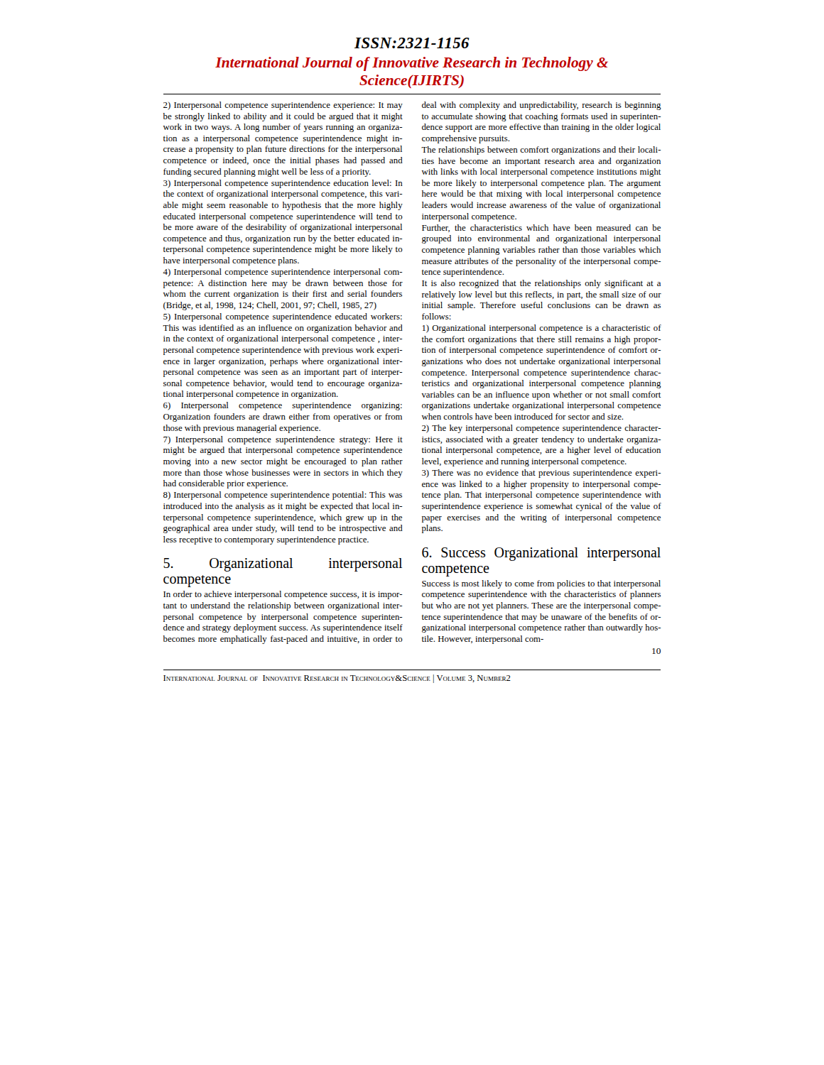ISSN:2321-1156
International Journal of Innovative Research in Technology & Science(IJIRTS)
2) Interpersonal competence superintendence experience: It may be strongly linked to ability and it could be argued that it might work in two ways. A long number of years running an organization as a interpersonal competence superintendence might increase a propensity to plan future directions for the interpersonal competence or indeed, once the initial phases had passed and funding secured planning might well be less of a priority.
3) Interpersonal competence superintendence education level: In the context of organizational interpersonal competence, this variable might seem reasonable to hypothesis that the more highly educated interpersonal competence superintendence will tend to be more aware of the desirability of organizational interpersonal competence and thus, organization run by the better educated interpersonal competence superintendence might be more likely to have interpersonal competence plans.
4) Interpersonal competence superintendence interpersonal competence: A distinction here may be drawn between those for whom the current organization is their first and serial founders (Bridge, et al, 1998, 124; Chell, 2001, 97; Chell, 1985, 27)
5) Interpersonal competence superintendence educated workers: This was identified as an influence on organization behavior and in the context of organizational interpersonal competence , interpersonal competence superintendence with previous work experience in larger organization, perhaps where organizational interpersonal competence was seen as an important part of interpersonal competence behavior, would tend to encourage organizational interpersonal competence in organization.
6) Interpersonal competence superintendence organizing: Organization founders are drawn either from operatives or from those with previous managerial experience.
7) Interpersonal competence superintendence strategy: Here it might be argued that interpersonal competence superintendence moving into a new sector might be encouraged to plan rather more than those whose businesses were in sectors in which they had considerable prior experience.
8) Interpersonal competence superintendence potential: This was introduced into the analysis as it might be expected that local interpersonal competence superintendence, which grew up in the geographical area under study, will tend to be introspective and less receptive to contemporary superintendence practice.
5. Organizational interpersonal competence
In order to achieve interpersonal competence success, it is important to understand the relationship between organizational interpersonal competence by interpersonal competence superintendence and strategy deployment success. As superintendence itself becomes more emphatically fast-paced and intuitive, in order to deal with complexity and unpredictability, research is beginning to accumulate showing that coaching formats used in superintendence support are more effective than training in the older logical comprehensive pursuits.
The relationships between comfort organizations and their localities have become an important research area and organization with links with local interpersonal competence institutions might be more likely to interpersonal competence plan. The argument here would be that mixing with local interpersonal competence leaders would increase awareness of the value of organizational interpersonal competence.
Further, the characteristics which have been measured can be grouped into environmental and organizational interpersonal competence planning variables rather than those variables which measure attributes of the personality of the interpersonal competence superintendence.
It is also recognized that the relationships only significant at a relatively low level but this reflects, in part, the small size of our initial sample. Therefore useful conclusions can be drawn as follows:
1) Organizational interpersonal competence is a characteristic of the comfort organizations that there still remains a high proportion of interpersonal competence superintendence of comfort organizations who does not undertake organizational interpersonal competence. Interpersonal competence superintendence characteristics and organizational interpersonal competence planning variables can be an influence upon whether or not small comfort organizations undertake organizational interpersonal competence when controls have been introduced for sector and size.
2) The key interpersonal competence superintendence characteristics, associated with a greater tendency to undertake organizational interpersonal competence, are a higher level of education level, experience and running interpersonal competence.
3) There was no evidence that previous superintendence experience was linked to a higher propensity to interpersonal competence plan. That interpersonal competence superintendence with superintendence experience is somewhat cynical of the value of paper exercises and the writing of interpersonal competence plans.
6. Success Organizational interpersonal competence
Success is most likely to come from policies to that interpersonal competence superintendence with the characteristics of planners but who are not yet planners. These are the interpersonal competence superintendence that may be unaware of the benefits of organizational interpersonal competence rather than outwardly hostile. However, interpersonal com-
10
International Journal of Innovative Research in Technology&Science | Volume 3, Number2